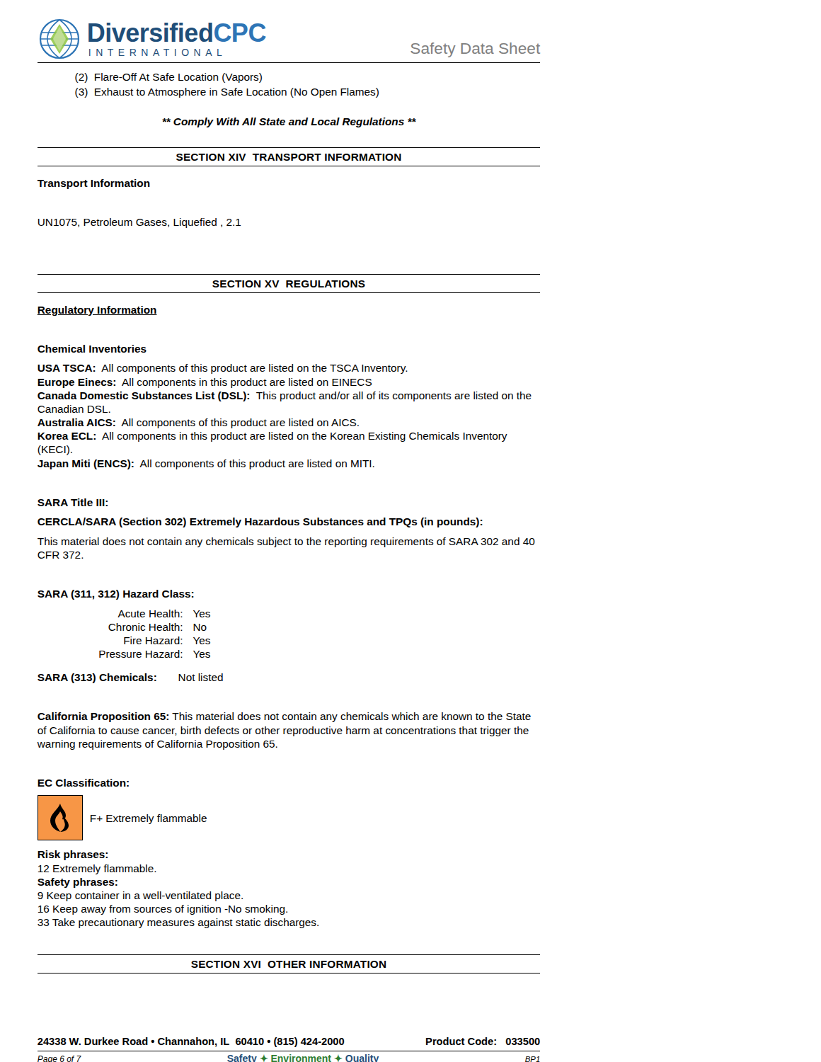Diversified CPC
INTERNATIONAL
Safety Data Sheet
(2) Flare-Off At Safe Location (Vapors)
(3) Exhaust to Atmosphere in Safe Location (No Open Flames)
** Comply With All State and Local Regulations **
SECTION XIV TRANSPORT INFORMATION
Transport Information
UN1075, Petroleum Gases, Liquefied , 2.1
SECTION XV REGULATIONS
Regulatory Information
Chemical Inventories
USA TSCA: All components of this product are listed on the TSCA Inventory.
Europe Einecs: All components in this product are listed on EINECS
Canada Domestic Substances List (DSL): This product and/or all of its components are listed on the Canadian DSL.
Australia AICS: All components of this product are listed on AICS.
Korea ECL: All components in this product are listed on the Korean Existing Chemicals Inventory (KECI).
Japan Miti (ENCS): All components of this product are listed on MITI.
SARA Title III:
CERCLA/SARA (Section 302) Extremely Hazardous Substances and TPQs (in pounds):
This material does not contain any chemicals subject to the reporting requirements of SARA 302 and 40 CFR 372.
SARA (311, 312) Hazard Class:
| Acute Health: | Yes |
| Chronic Health: | No |
| Fire Hazard: | Yes |
| Pressure Hazard: | Yes |
SARA (313) Chemicals: Not listed
California Proposition 65: This material does not contain any chemicals which are known to the State of California to cause cancer, birth defects or other reproductive harm at concentrations that trigger the warning requirements of California Proposition 65.
EC Classification:
F+ Extremely flammable
Risk phrases:
12 Extremely flammable.
Safety phrases:
9 Keep container in a well-ventilated place.
16 Keep away from sources of ignition -No smoking.
33 Take precautionary measures against static discharges.
SECTION XVI OTHER INFORMATION
24338 W. Durkee Road • Channahon, IL 60410 • (815) 424-2000 Product Code: 033500
Page 6 of 7 Safety ✦ Environment ✦ Quality BP1